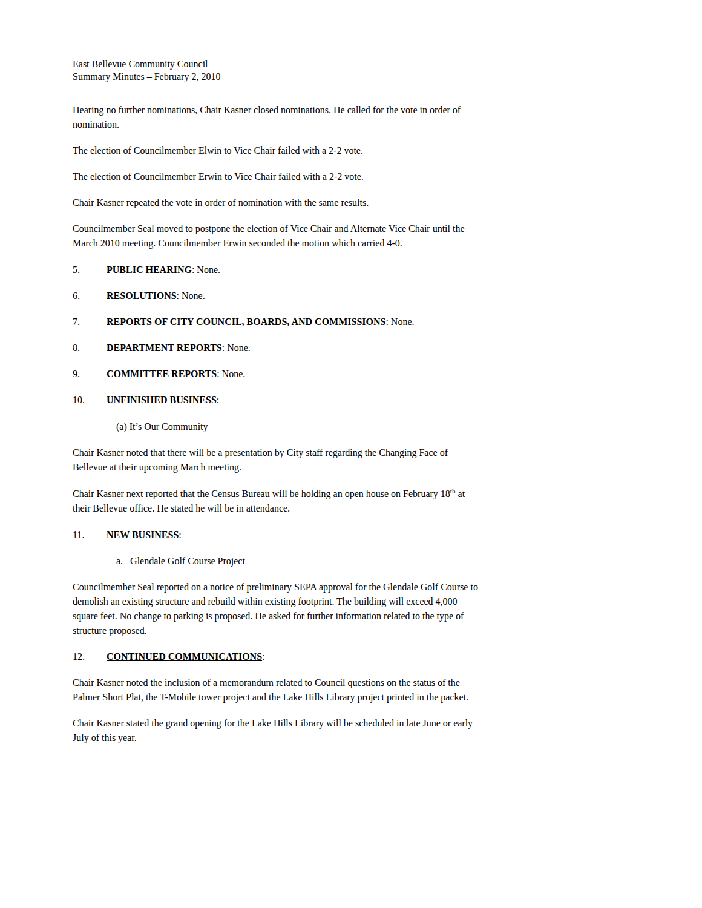East Bellevue Community Council
Summary Minutes – February 2, 2010
Hearing no further nominations, Chair Kasner closed nominations. He called for the vote in order of nomination.
The election of Councilmember Elwin to Vice Chair failed with a 2-2 vote.
The election of Councilmember Erwin to Vice Chair failed with a 2-2 vote.
Chair Kasner repeated the vote in order of nomination with the same results.
Councilmember Seal moved to postpone the election of Vice Chair and Alternate Vice Chair until the March 2010 meeting. Councilmember Erwin seconded the motion which carried 4-0.
5.
PUBLIC HEARING: None.
6.
RESOLUTIONS: None.
7.
REPORTS OF CITY COUNCIL, BOARDS, AND COMMISSIONS: None.
8.
DEPARTMENT REPORTS: None.
9.
COMMITTEE REPORTS: None.
10.
UNFINISHED BUSINESS:
(a) It’s Our Community
Chair Kasner noted that there will be a presentation by City staff regarding the Changing Face of Bellevue at their upcoming March meeting.
Chair Kasner next reported that the Census Bureau will be holding an open house on February 18th at their Bellevue office. He stated he will be in attendance.
11.
NEW BUSINESS:
a. Glendale Golf Course Project
Councilmember Seal reported on a notice of preliminary SEPA approval for the Glendale Golf Course to demolish an existing structure and rebuild within existing footprint. The building will exceed 4,000 square feet. No change to parking is proposed. He asked for further information related to the type of structure proposed.
12.
CONTINUED COMMUNICATIONS:
Chair Kasner noted the inclusion of a memorandum related to Council questions on the status of the Palmer Short Plat, the T-Mobile tower project and the Lake Hills Library project printed in the packet.
Chair Kasner stated the grand opening for the Lake Hills Library will be scheduled in late June or early July of this year.